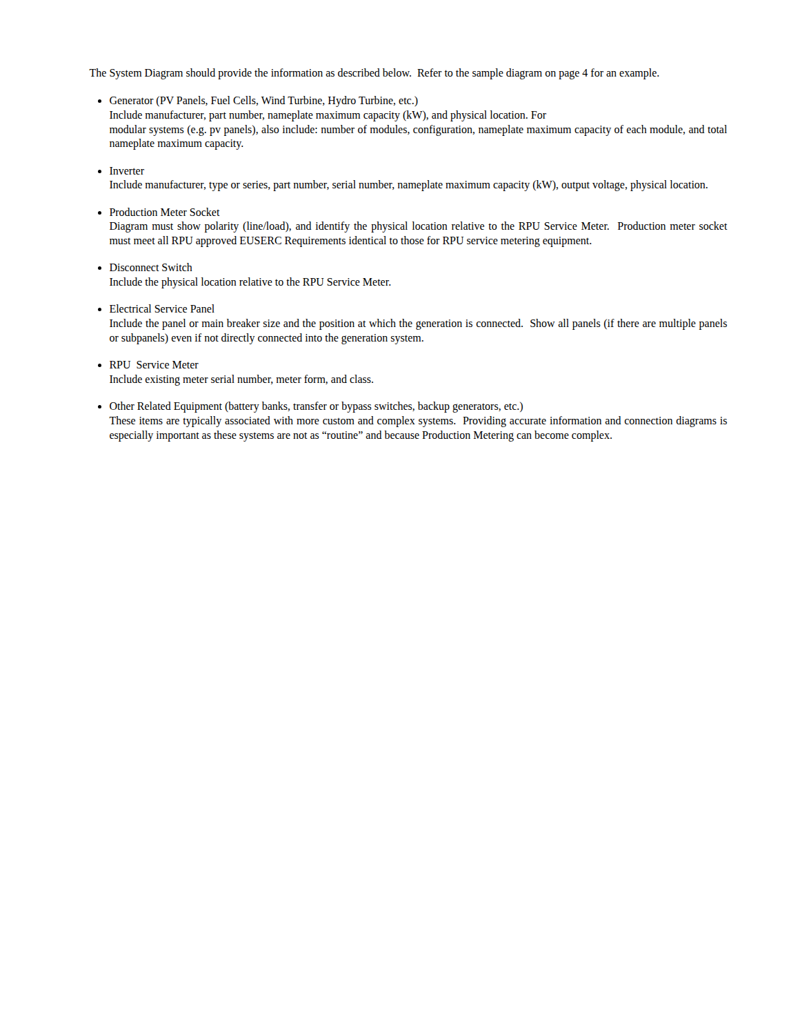The System Diagram should provide the information as described below. Refer to the sample diagram on page 4 for an example.
Generator (PV Panels, Fuel Cells, Wind Turbine, Hydro Turbine, etc.)
Include manufacturer, part number, nameplate maximum capacity (kW), and physical location. For
modular systems (e.g. pv panels), also include: number of modules, configuration, nameplate maximum capacity of each module, and total nameplate maximum capacity.
Inverter
Include manufacturer, type or series, part number, serial number, nameplate maximum capacity (kW), output voltage, physical location.
Production Meter Socket
Diagram must show polarity (line/load), and identify the physical location relative to the RPU Service Meter. Production meter socket must meet all RPU approved EUSERC Requirements identical to those for RPU service metering equipment.
Disconnect Switch
Include the physical location relative to the RPU Service Meter.
Electrical Service Panel
Include the panel or main breaker size and the position at which the generation is connected. Show all panels (if there are multiple panels or subpanels) even if not directly connected into the generation system.
RPU Service Meter
Include existing meter serial number, meter form, and class.
Other Related Equipment (battery banks, transfer or bypass switches, backup generators, etc.)
These items are typically associated with more custom and complex systems. Providing accurate information and connection diagrams is especially important as these systems are not as “routine” and because Production Metering can become complex.